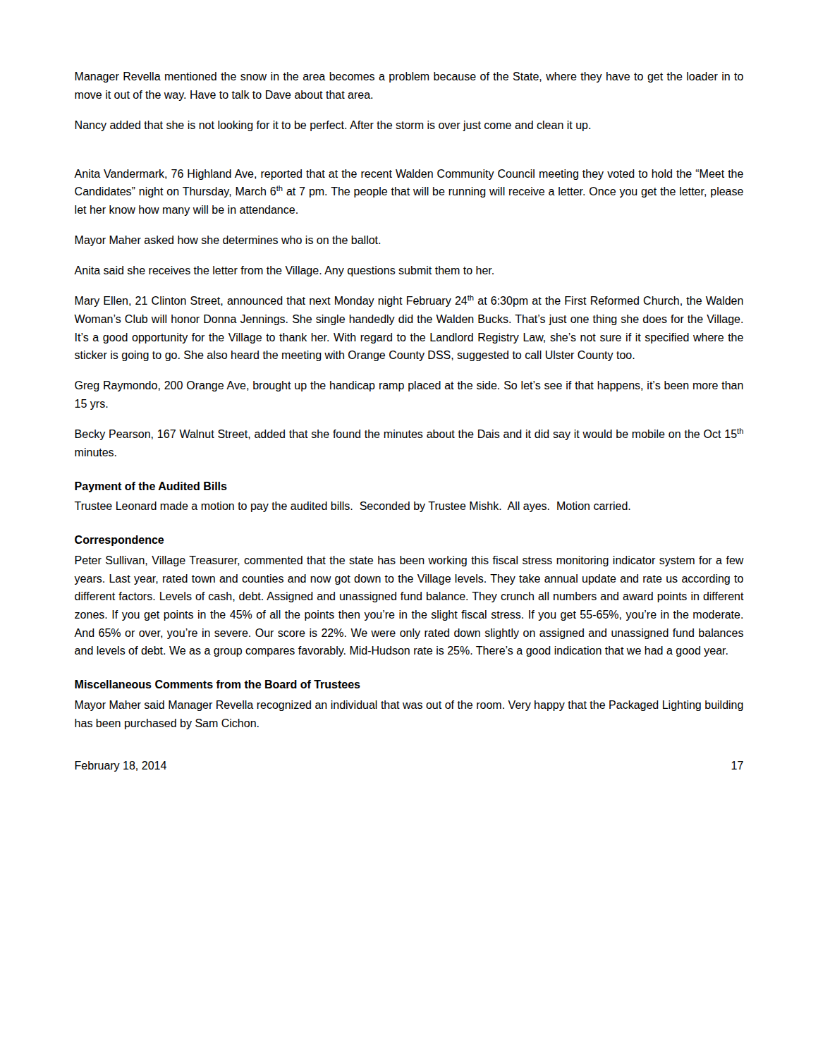Manager Revella mentioned the snow in the area becomes a problem because of the State, where they have to get the loader in to move it out of the way. Have to talk to Dave about that area.
Nancy added that she is not looking for it to be perfect. After the storm is over just come and clean it up.
Anita Vandermark, 76 Highland Ave, reported that at the recent Walden Community Council meeting they voted to hold the “Meet the Candidates” night on Thursday, March 6th at 7 pm. The people that will be running will receive a letter. Once you get the letter, please let her know how many will be in attendance.
Mayor Maher asked how she determines who is on the ballot.
Anita said she receives the letter from the Village. Any questions submit them to her.
Mary Ellen, 21 Clinton Street, announced that next Monday night February 24th at 6:30pm at the First Reformed Church, the Walden Woman’s Club will honor Donna Jennings. She single handedly did the Walden Bucks. That’s just one thing she does for the Village. It’s a good opportunity for the Village to thank her. With regard to the Landlord Registry Law, she’s not sure if it specified where the sticker is going to go. She also heard the meeting with Orange County DSS, suggested to call Ulster County too.
Greg Raymondo, 200 Orange Ave, brought up the handicap ramp placed at the side. So let’s see if that happens, it’s been more than 15 yrs.
Becky Pearson, 167 Walnut Street, added that she found the minutes about the Dais and it did say it would be mobile on the Oct 15th minutes.
Payment of the Audited Bills
Trustee Leonard made a motion to pay the audited bills. Seconded by Trustee Mishk. All ayes. Motion carried.
Correspondence
Peter Sullivan, Village Treasurer, commented that the state has been working this fiscal stress monitoring indicator system for a few years. Last year, rated town and counties and now got down to the Village levels. They take annual update and rate us according to different factors. Levels of cash, debt. Assigned and unassigned fund balance. They crunch all numbers and award points in different zones. If you get points in the 45% of all the points then you’re in the slight fiscal stress. If you get 55-65%, you’re in the moderate. And 65% or over, you’re in severe. Our score is 22%. We were only rated down slightly on assigned and unassigned fund balances and levels of debt. We as a group compares favorably. Mid-Hudson rate is 25%. There’s a good indication that we had a good year.
Miscellaneous Comments from the Board of Trustees
Mayor Maher said Manager Revella recognized an individual that was out of the room. Very happy that the Packaged Lighting building has been purchased by Sam Cichon.
February 18, 2014 17